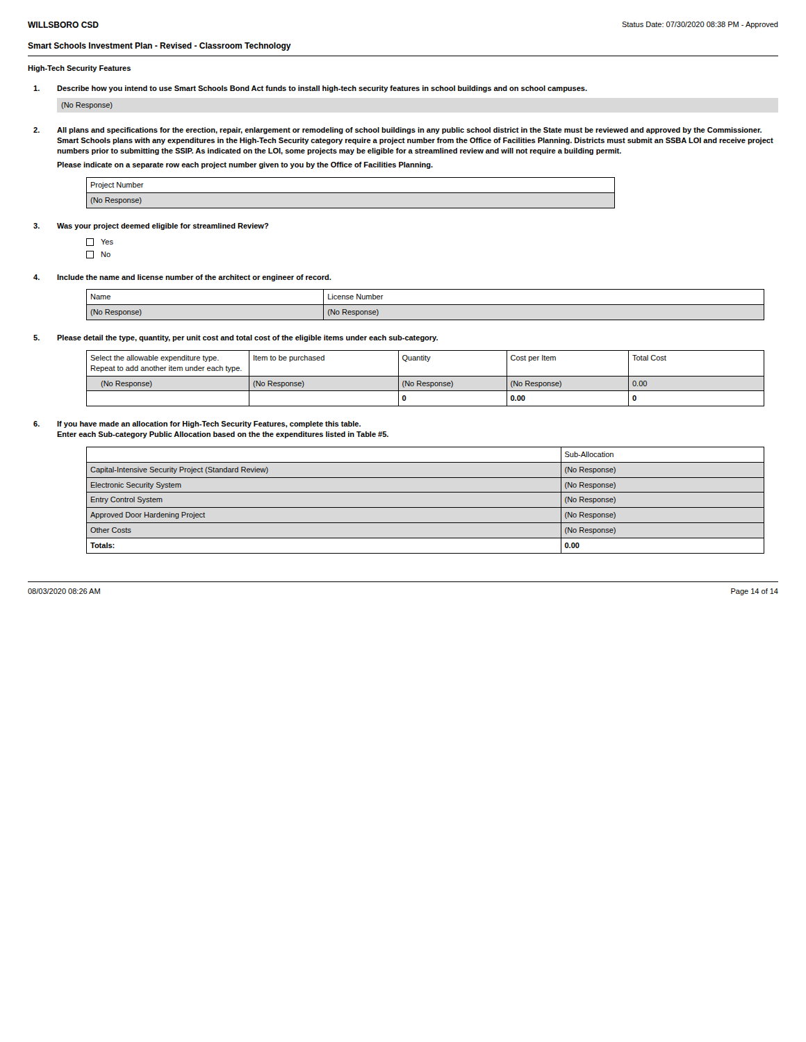WILLSBORO CSD
Status Date: 07/30/2020 08:38 PM - Approved
Smart Schools Investment Plan - Revised - Classroom Technology
High-Tech Security Features
Describe how you intend to use Smart Schools Bond Act funds to install high-tech security features in school buildings and on school campuses.
(No Response)
All plans and specifications for the erection, repair, enlargement or remodeling of school buildings in any public school district in the State must be reviewed and approved by the Commissioner. Smart Schools plans with any expenditures in the High-Tech Security category require a project number from the Office of Facilities Planning. Districts must submit an SSBA LOI and receive project numbers prior to submitting the SSIP. As indicated on the LOI, some projects may be eligible for a streamlined review and will not require a building permit.
Please indicate on a separate row each project number given to you by the Office of Facilities Planning.
| Project Number |
| (No Response) |
Was your project deemed eligible for streamlined Review?
Yes
No
Include the name and license number of the architect or engineer of record.
| Name | License Number |
| (No Response) | (No Response) |
Please detail the type, quantity, per unit cost and total cost of the eligible items under each sub-category.
| Select the allowable expenditure type. Repeat to add another item under each type. | Item to be purchased | Quantity | Cost per Item | Total Cost |
| (No Response) | (No Response) | (No Response) | (No Response) | 0.00 |
| | | 0 | 0.00 | 0 |
If you have made an allocation for High-Tech Security Features, complete this table.
Enter each Sub-category Public Allocation based on the the expenditures listed in Table #5.
| | Sub-Allocation |
| Capital-Intensive Security Project (Standard Review) | (No Response) |
| Electronic Security System | (No Response) |
| Entry Control System | (No Response) |
| Approved Door Hardening Project | (No Response) |
| Other Costs | (No Response) |
| Totals: | 0.00 |
08/03/2020 08:26 AM
Page 14 of 14